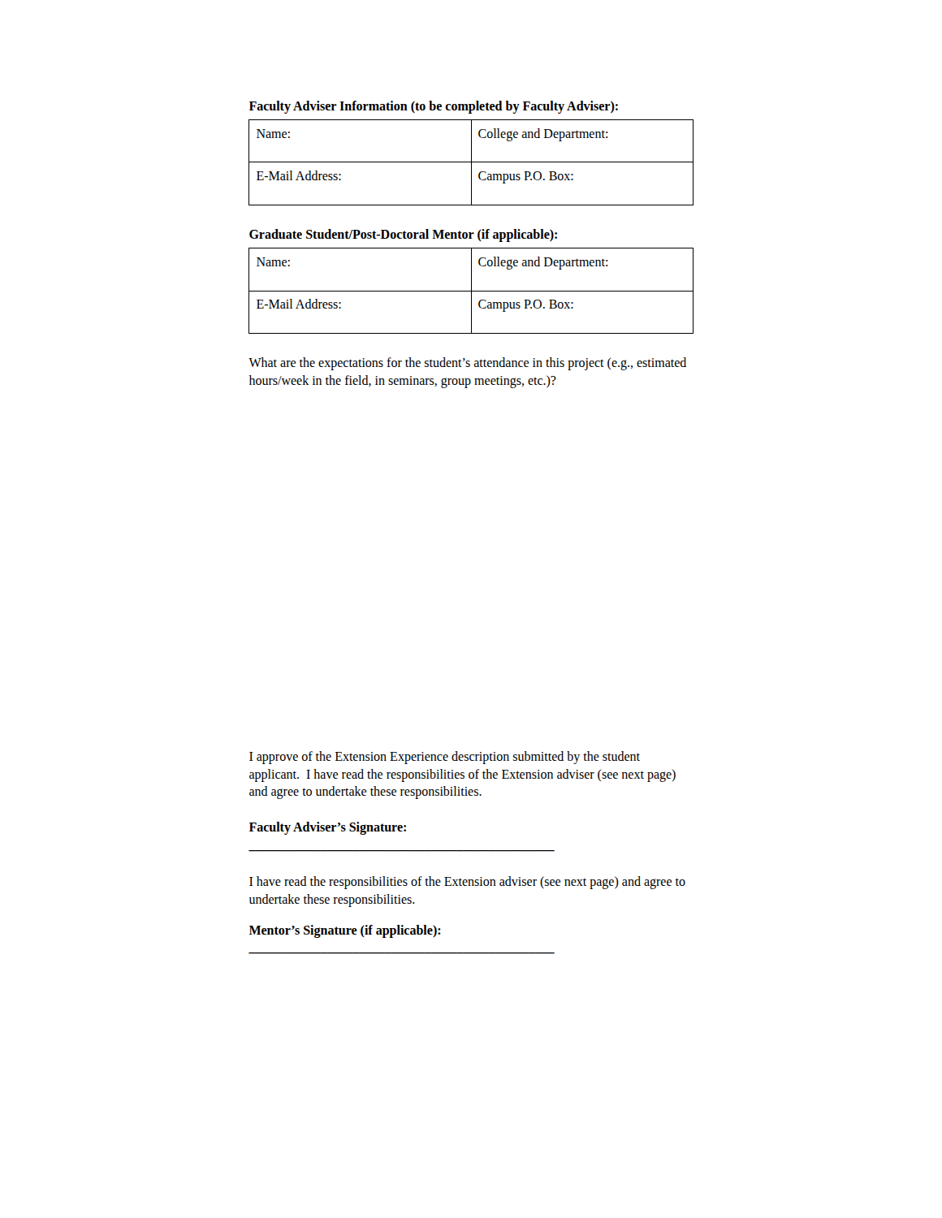Faculty Adviser Information (to be completed by Faculty Adviser):
| Name: | College and Department: |
| E-Mail Address: | Campus P.O. Box: |
Graduate Student/Post-Doctoral Mentor (if applicable):
| Name: | College and Department: |
| E-Mail Address: | Campus P.O. Box: |
What are the expectations for the student’s attendance in this project (e.g., estimated hours/week in the field, in seminars, group meetings, etc.)?
I approve of the Extension Experience description submitted by the student applicant. I have read the responsibilities of the Extension adviser (see next page) and agree to undertake these responsibilities.
Faculty Adviser’s Signature: _______________________________________________
I have read the responsibilities of the Extension adviser (see next page) and agree to undertake these responsibilities.
Mentor’s Signature (if applicable): _______________________________________________